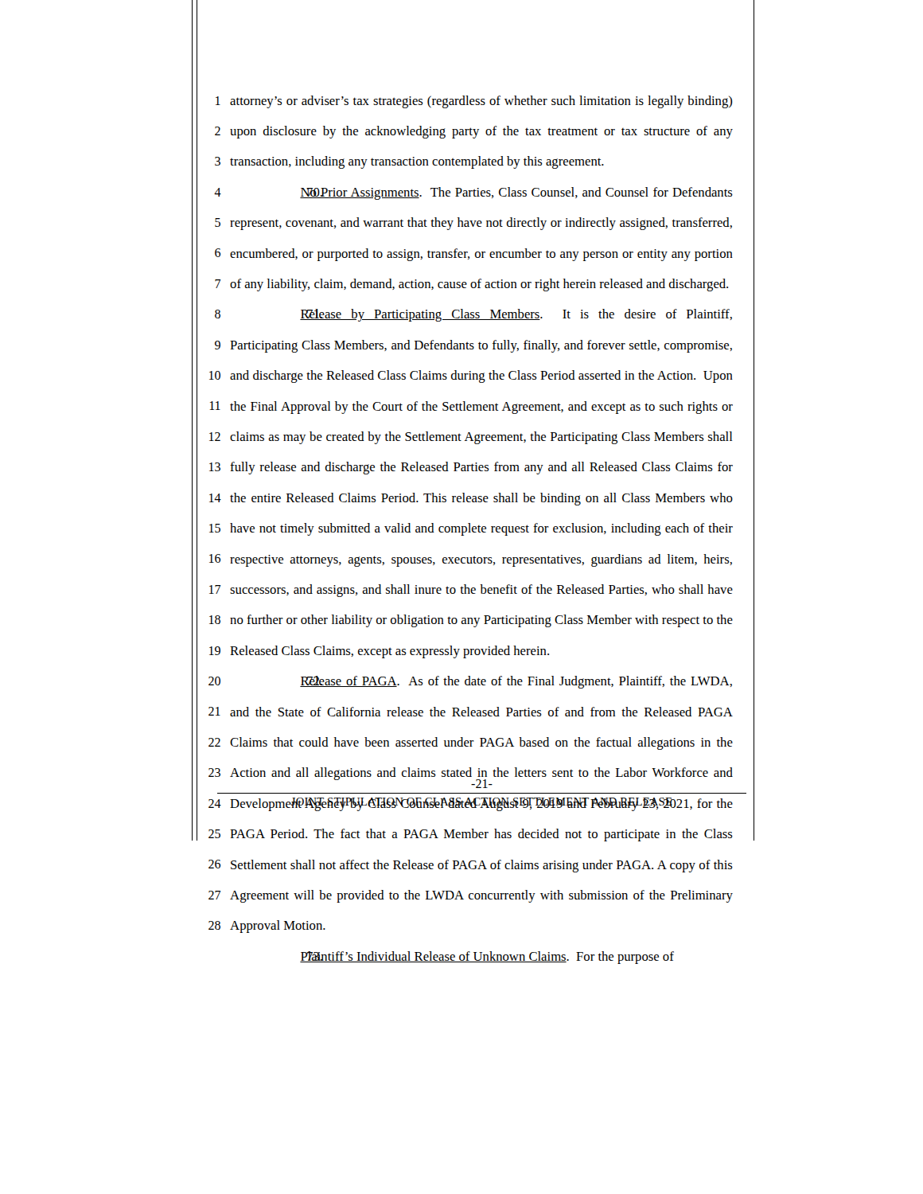1
2
3
4
5
6
7
8
9
10
11
12
13
14
15
16
17
18
19
20
21
22
23
24
25
26
27
28
attorney’s or adviser’s tax strategies (regardless of whether such limitation is legally binding) upon disclosure by the acknowledging party of the tax treatment or tax structure of any transaction, including any transaction contemplated by this agreement.
70. No Prior Assignments. The Parties, Class Counsel, and Counsel for Defendants represent, covenant, and warrant that they have not directly or indirectly assigned, transferred, encumbered, or purported to assign, transfer, or encumber to any person or entity any portion of any liability, claim, demand, action, cause of action or right herein released and discharged.
71. Release by Participating Class Members. It is the desire of Plaintiff, Participating Class Members, and Defendants to fully, finally, and forever settle, compromise, and discharge the Released Class Claims during the Class Period asserted in the Action. Upon the Final Approval by the Court of the Settlement Agreement, and except as to such rights or claims as may be created by the Settlement Agreement, the Participating Class Members shall fully release and discharge the Released Parties from any and all Released Class Claims for the entire Released Claims Period. This release shall be binding on all Class Members who have not timely submitted a valid and complete request for exclusion, including each of their respective attorneys, agents, spouses, executors, representatives, guardians ad litem, heirs, successors, and assigns, and shall inure to the benefit of the Released Parties, who shall have no further or other liability or obligation to any Participating Class Member with respect to the Released Class Claims, except as expressly provided herein.
72. Release of PAGA. As of the date of the Final Judgment, Plaintiff, the LWDA, and the State of California release the Released Parties of and from the Released PAGA Claims that could have been asserted under PAGA based on the factual allegations in the Action and all allegations and claims stated in the letters sent to the Labor Workforce and Development Agency by Class Counsel dated August 9, 2019 and February 23, 2021, for the PAGA Period. The fact that a PAGA Member has decided not to participate in the Class Settlement shall not affect the Release of PAGA of claims arising under PAGA. A copy of this Agreement will be provided to the LWDA concurrently with submission of the Preliminary Approval Motion.
73. Plaintiff’s Individual Release of Unknown Claims. For the purpose of
-21-
JOINT STIPULATION OF CLASS ACTION SETTLEMENT AND RELEASE